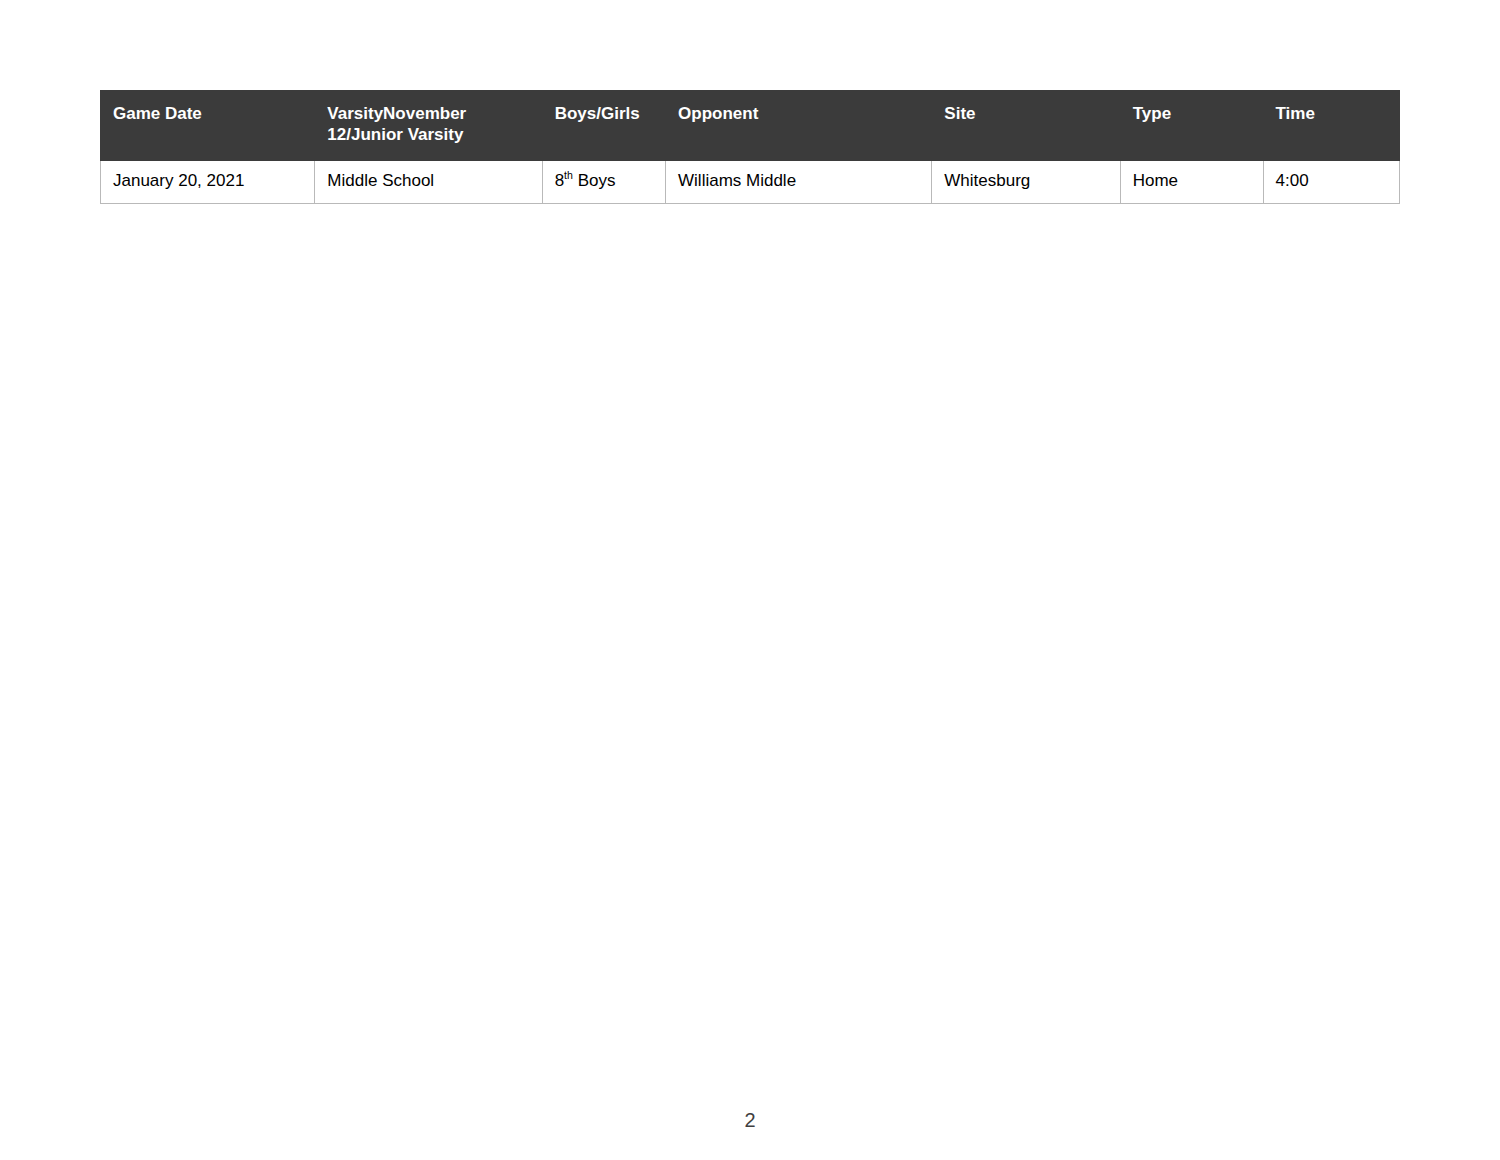| Game Date | VarsityNovember 12/Junior Varsity | Boys/Girls | Opponent | Site | Type | Time |
| --- | --- | --- | --- | --- | --- | --- |
| January 20, 2021 | Middle School | 8 th Boys | Williams Middle | Whitesburg | Home | 4:00 |
2